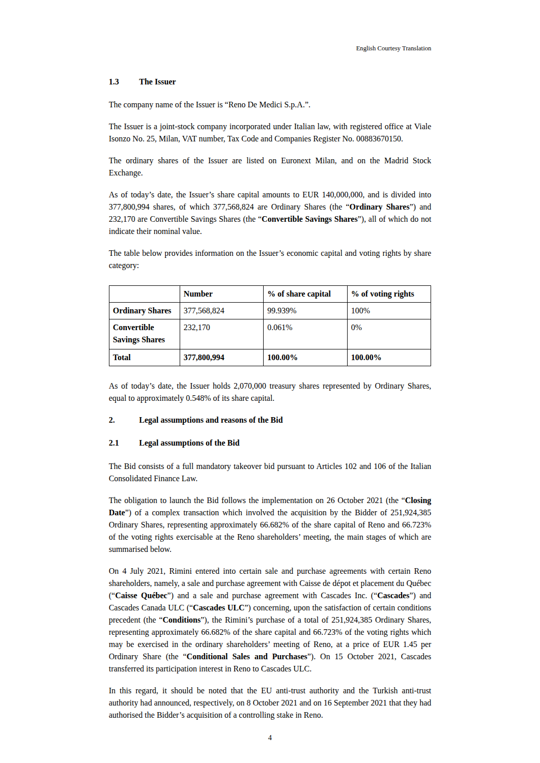English Courtesy Translation
1.3 The Issuer
The company name of the Issuer is “Reno De Medici S.p.A.”.
The Issuer is a joint-stock company incorporated under Italian law, with registered office at Viale Isonzo No. 25, Milan, VAT number, Tax Code and Companies Register No. 00883670150.
The ordinary shares of the Issuer are listed on Euronext Milan, and on the Madrid Stock Exchange.
As of today’s date, the Issuer’s share capital amounts to EUR 140,000,000, and is divided into 377,800,994 shares, of which 377,568,824 are Ordinary Shares (the “Ordinary Shares”) and 232,170 are Convertible Savings Shares (the “Convertible Savings Shares”), all of which do not indicate their nominal value.
The table below provides information on the Issuer’s economic capital and voting rights by share category:
| | Number | % of share capital | % of voting rights |
| --- | --- | --- | --- |
| Ordinary Shares | 377,568,824 | 99.939% | 100% |
| Convertible Savings Shares | 232,170 | 0.061% | 0% |
| Total | 377,800,994 | 100.00% | 100.00% |
As of today’s date, the Issuer holds 2,070,000 treasury shares represented by Ordinary Shares, equal to approximately 0.548% of its share capital.
2. Legal assumptions and reasons of the Bid
2.1 Legal assumptions of the Bid
The Bid consists of a full mandatory takeover bid pursuant to Articles 102 and 106 of the Italian Consolidated Finance Law.
The obligation to launch the Bid follows the implementation on 26 October 2021 (the “Closing Date”) of a complex transaction which involved the acquisition by the Bidder of 251,924,385 Ordinary Shares, representing approximately 66.682% of the share capital of Reno and 66.723% of the voting rights exercisable at the Reno shareholders’ meeting, the main stages of which are summarised below.
On 4 July 2021, Rimini entered into certain sale and purchase agreements with certain Reno shareholders, namely, a sale and purchase agreement with Caisse de dépot et placement du Québec (“Caisse Québec”) and a sale and purchase agreement with Cascades Inc. (“Cascades”) and Cascades Canada ULC (“Cascades ULC”) concerning, upon the satisfaction of certain conditions precedent (the “Conditions”), the Rimini’s purchase of a total of 251,924,385 Ordinary Shares, representing approximately 66.682% of the share capital and 66.723% of the voting rights which may be exercised in the ordinary shareholders’ meeting of Reno, at a price of EUR 1.45 per Ordinary Share (the “Conditional Sales and Purchases”). On 15 October 2021, Cascades transferred its participation interest in Reno to Cascades ULC.
In this regard, it should be noted that the EU anti-trust authority and the Turkish anti-trust authority had announced, respectively, on 8 October 2021 and on 16 September 2021 that they had authorised the Bidder’s acquisition of a controlling stake in Reno.
4